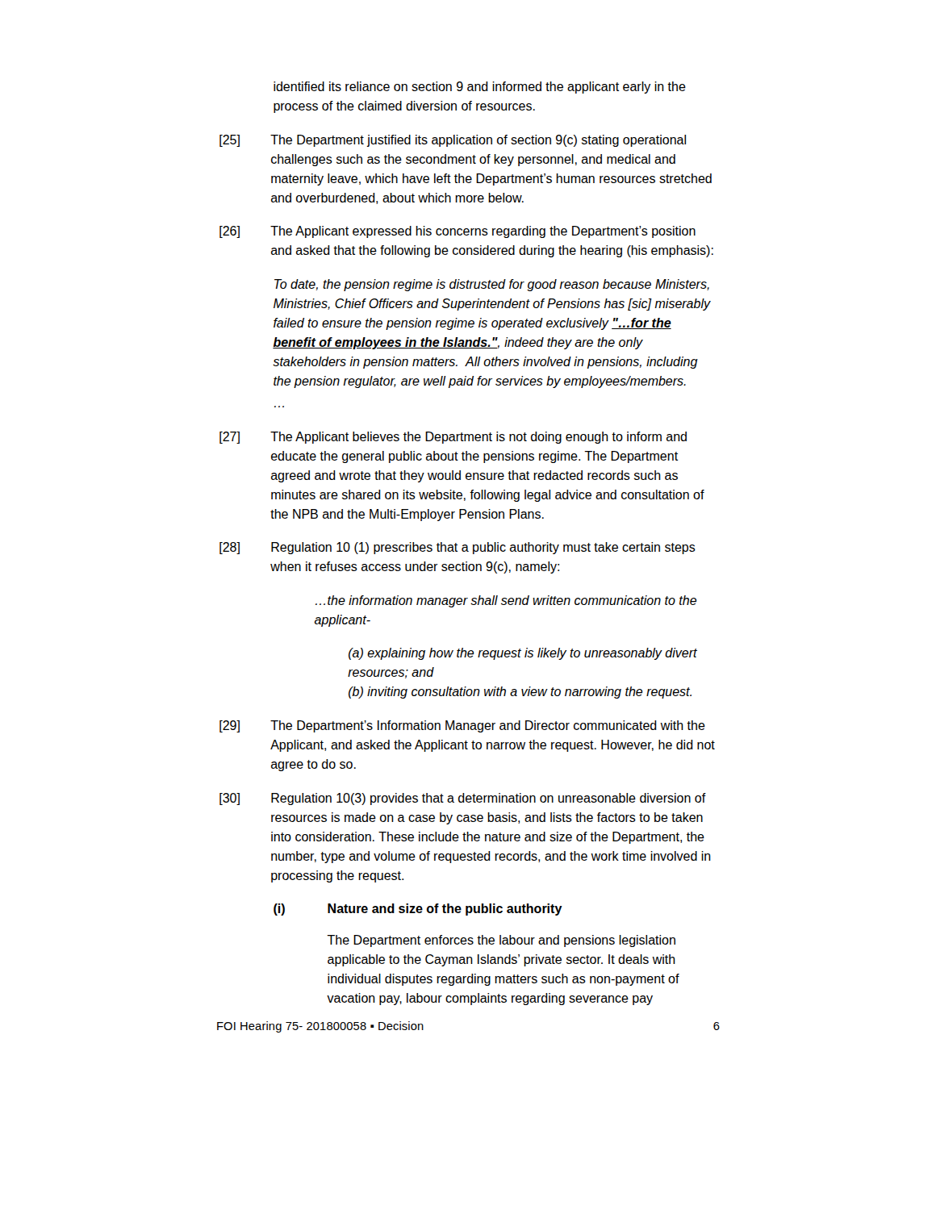identified its reliance on section 9 and informed the applicant early in the process of the claimed diversion of resources.
[25]
The Department justified its application of section 9(c) stating operational challenges such as the secondment of key personnel, and medical and maternity leave, which have left the Department’s human resources stretched and overburdened, about which more below.
[26]
The Applicant expressed his concerns regarding the Department’s position and asked that the following be considered during the hearing (his emphasis):
To date, the pension regime is distrusted for good reason because Ministers, Ministries, Chief Officers and Superintendent of Pensions has [sic] miserably failed to ensure the pension regime is operated exclusively "…for the benefit of employees in the Islands.", indeed they are the only stakeholders in pension matters. All others involved in pensions, including the pension regulator, are well paid for services by employees/members.
…
[27]
The Applicant believes the Department is not doing enough to inform and educate the general public about the pensions regime. The Department agreed and wrote that they would ensure that redacted records such as minutes are shared on its website, following legal advice and consultation of the NPB and the Multi-Employer Pension Plans.
[28]
Regulation 10 (1) prescribes that a public authority must take certain steps when it refuses access under section 9(c), namely:
…the information manager shall send written communication to the applicant-
(a) explaining how the request is likely to unreasonably divert resources; and
(b) inviting consultation with a view to narrowing the request.
[29]
The Department’s Information Manager and Director communicated with the Applicant, and asked the Applicant to narrow the request. However, he did not agree to do so.
[30]
Regulation 10(3) provides that a determination on unreasonable diversion of resources is made on a case by case basis, and lists the factors to be taken into consideration. These include the nature and size of the Department, the number, type and volume of requested records, and the work time involved in processing the request.
(i)
Nature and size of the public authority
The Department enforces the labour and pensions legislation applicable to the Cayman Islands’ private sector. It deals with individual disputes regarding matters such as non-payment of vacation pay, labour complaints regarding severance pay
FOI Hearing 75- 201800058 ▪ Decision
6